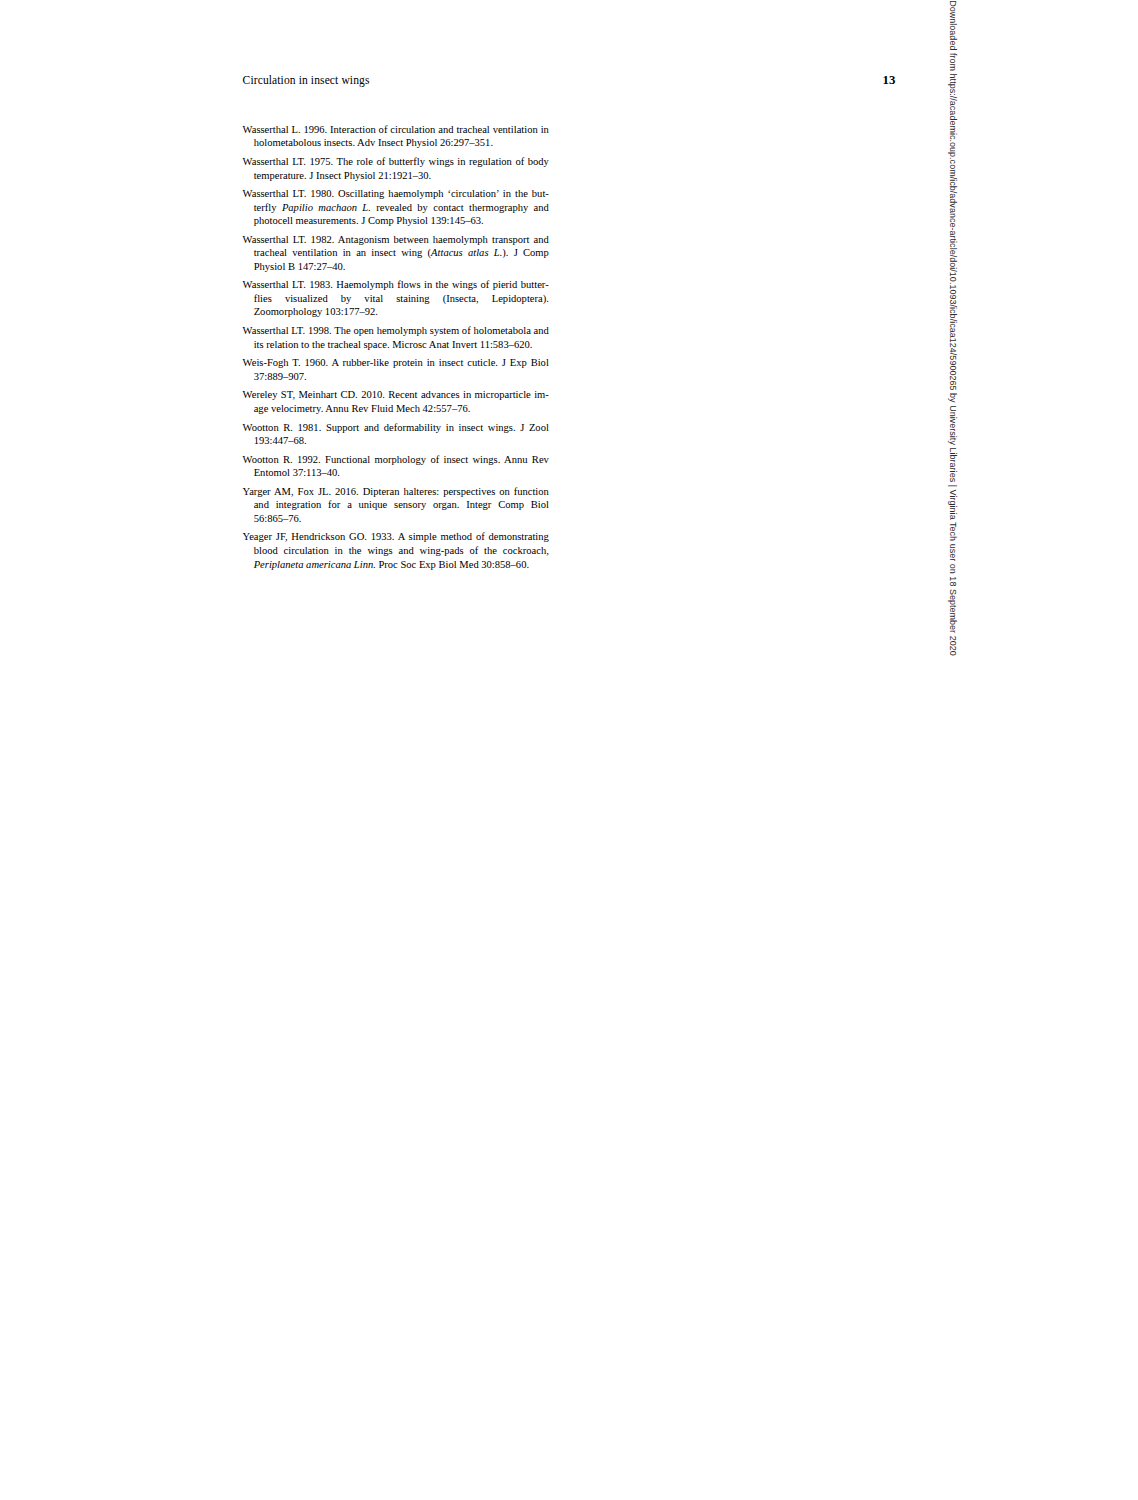Circulation in insect wings 13
Downloaded from https://academic.oup.com/icb/advance-article/doi/10.1093/icb/icaa124/5900265 by University Libraries | Virginia Tech user on 18 September 2020
Wasserthal L. 1996. Interaction of circulation and tracheal ventilation in holometabolous insects. Adv Insect Physiol 26:297–351.
Wasserthal LT. 1975. The role of butterfly wings in regulation of body temperature. J Insect Physiol 21:1921–30.
Wasserthal LT. 1980. Oscillating haemolymph ‘circulation’ in the butterfly Papilio machaon L. revealed by contact thermography and photocell measurements. J Comp Physiol 139:145–63.
Wasserthal LT. 1982. Antagonism between haemolymph transport and tracheal ventilation in an insect wing (Attacus atlas L.). J Comp Physiol B 147:27–40.
Wasserthal LT. 1983. Haemolymph flows in the wings of pierid butterflies visualized by vital staining (Insecta, Lepidoptera). Zoomorphology 103:177–92.
Wasserthal LT. 1998. The open hemolymph system of holometabola and its relation to the tracheal space. Microsc Anat Invert 11:583–620.
Weis-Fogh T. 1960. A rubber-like protein in insect cuticle. J Exp Biol 37:889–907.
Wereley ST, Meinhart CD. 2010. Recent advances in microparticle image velocimetry. Annu Rev Fluid Mech 42:557–76.
Wootton R. 1981. Support and deformability in insect wings. J Zool 193:447–68.
Wootton R. 1992. Functional morphology of insect wings. Annu Rev Entomol 37:113–40.
Yarger AM, Fox JL. 2016. Dipteran halteres: perspectives on function and integration for a unique sensory organ. Integr Comp Biol 56:865–76.
Yeager JF, Hendrickson GO. 1933. A simple method of demonstrating blood circulation in the wings and wing-pads of the cockroach, Periplaneta americana Linn. Proc Soc Exp Biol Med 30:858–60.